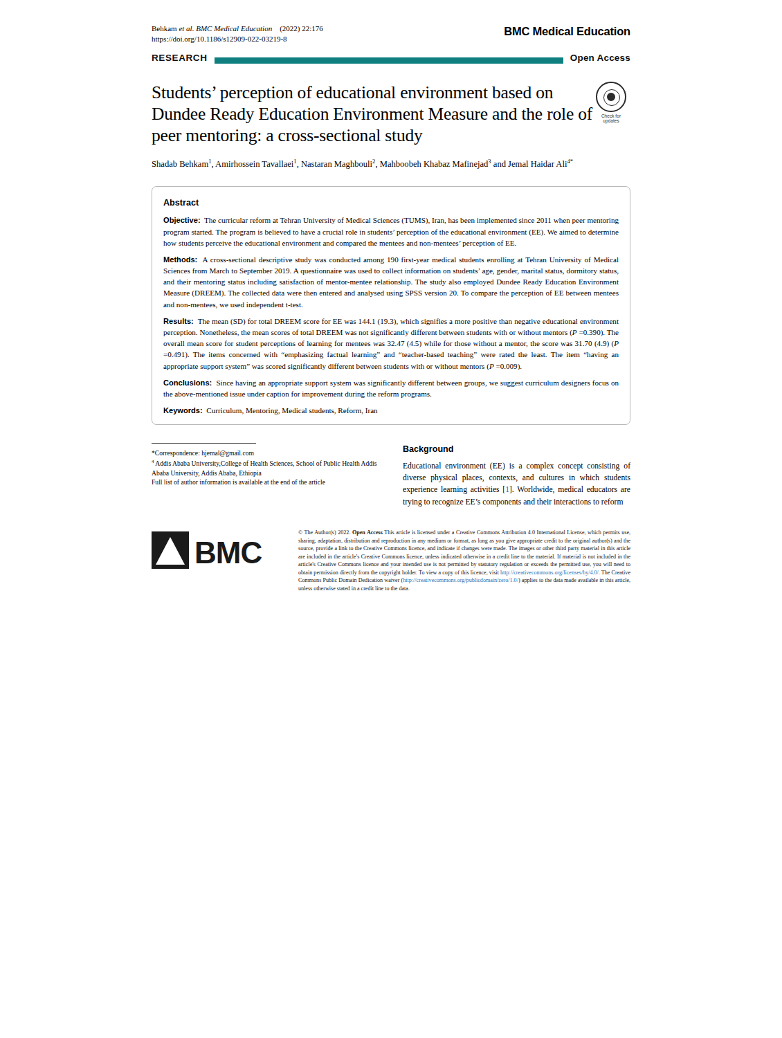Behkam et al. BMC Medical Education (2022) 22:176
https://doi.org/10.1186/s12909-022-03219-8
BMC Medical Education
RESEARCH
Open Access
Check for
updates
Students’ perception of educational environment based on Dundee Ready Education Environment Measure and the role of peer mentoring: a cross-sectional study
Shadab Behkam1, Amirhossein Tavallaei1, Nastaran Maghbouli2, Mahboobeh Khabaz Mafinejad3 and Jemal Haidar Ali4*
Abstract
Objective: The curricular reform at Tehran University of Medical Sciences (TUMS), Iran, has been implemented since 2011 when peer mentoring program started. The program is believed to have a crucial role in students’ perception of the educational environment (EE). We aimed to determine how students perceive the educational environment and compared the mentees and non-mentees’ perception of EE.
Methods: A cross-sectional descriptive study was conducted among 190 first-year medical students enrolling at Tehran University of Medical Sciences from March to September 2019. A questionnaire was used to collect information on students’ age, gender, marital status, dormitory status, and their mentoring status including satisfaction of mentor-mentee relationship. The study also employed Dundee Ready Education Environment Measure (DREEM). The collected data were then entered and analysed using SPSS version 20. To compare the perception of EE between mentees and non-mentees, we used independent t-test.
Results: The mean (SD) for total DREEM score for EE was 144.1 (19.3), which signifies a more positive than negative educational environment perception. Nonetheless, the mean scores of total DREEM was not significantly different between students with or without mentors (P =0.390). The overall mean score for student perceptions of learning for mentees was 32.47 (4.5) while for those without a mentor, the score was 31.70 (4.9) (P =0.491). The items concerned with “emphasizing factual learning” and “teacher-based teaching” were rated the least. The item “having an appropriate support system” was scored significantly different between students with or without mentors (P =0.009).
Conclusions: Since having an appropriate support system was significantly different between groups, we suggest curriculum designers focus on the above-mentioned issue under caption for improvement during the reform programs.
Keywords: Curriculum, Mentoring, Medical students, Reform, Iran
*Correspondence: hjemal@gmail.com
4 Addis Ababa University,College of Health Sciences, School of Public Health Addis Ababa University, Addis Ababa, Ethiopia
Full list of author information is available at the end of the article
Background
Educational environment (EE) is a complex concept consisting of diverse physical places, contexts, and cultures in which students experience learning activities [1]. Worldwide, medical educators are trying to recognize EE’s components and their interactions to reform
BMC
© The Author(s) 2022. Open Access This article is licensed under a Creative Commons Attribution 4.0 International License, which permits use, sharing, adaptation, distribution and reproduction in any medium or format, as long as you give appropriate credit to the original author(s) and the source, provide a link to the Creative Commons licence, and indicate if changes were made. The images or other third party material in this article are included in the article's Creative Commons licence, unless indicated otherwise in a credit line to the material. If material is not included in the article's Creative Commons licence and your intended use is not permitted by statutory regulation or exceeds the permitted use, you will need to obtain permission directly from the copyright holder. To view a copy of this licence, visit http://creativecommons.org/licenses/by/4.0/. The Creative Commons Public Domain Dedication waiver (http://creativecommons.org/publicdomain/zero/1.0/) applies to the data made available in this article, unless otherwise stated in a credit line to the data.